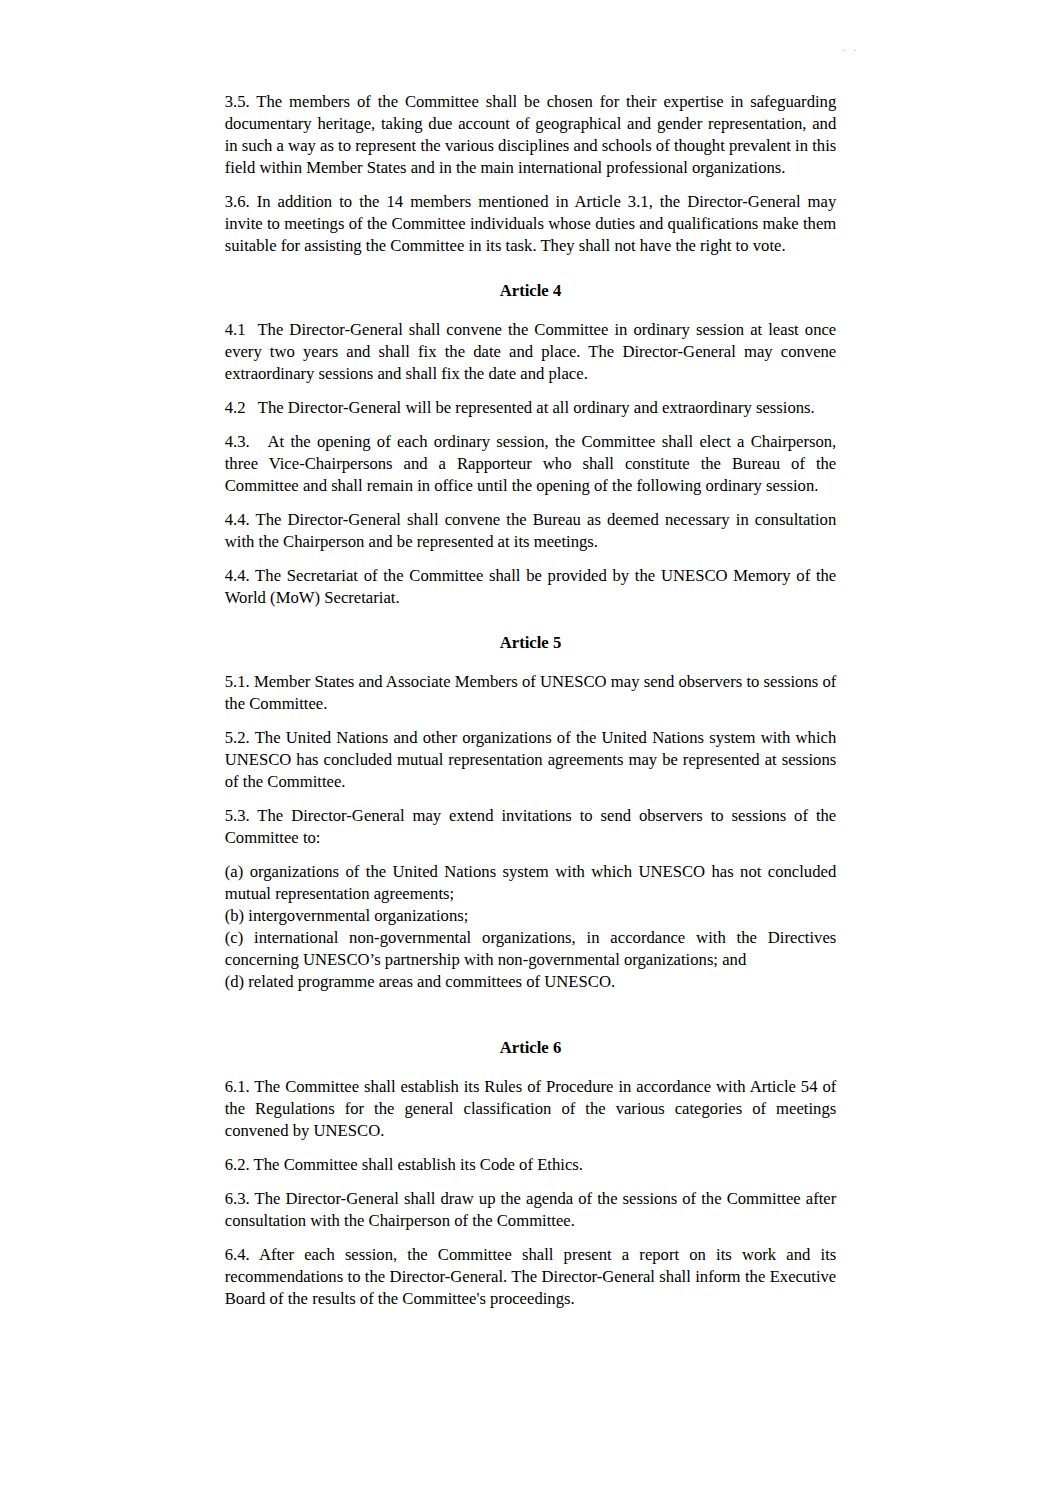. .
3.5. The members of the Committee shall be chosen for their expertise in safeguarding documentary heritage, taking due account of geographical and gender representation, and in such a way as to represent the various disciplines and schools of thought prevalent in this field within Member States and in the main international professional organizations.
3.6. In addition to the 14 members mentioned in Article 3.1, the Director-General may invite to meetings of the Committee individuals whose duties and qualifications make them suitable for assisting the Committee in its task. They shall not have the right to vote.
Article 4
4.1 The Director-General shall convene the Committee in ordinary session at least once every two years and shall fix the date and place. The Director-General may convene extraordinary sessions and shall fix the date and place.
4.2 The Director-General will be represented at all ordinary and extraordinary sessions.
4.3. At the opening of each ordinary session, the Committee shall elect a Chairperson, three Vice-Chairpersons and a Rapporteur who shall constitute the Bureau of the Committee and shall remain in office until the opening of the following ordinary session.
4.4. The Director-General shall convene the Bureau as deemed necessary in consultation with the Chairperson and be represented at its meetings.
4.4. The Secretariat of the Committee shall be provided by the UNESCO Memory of the World (MoW) Secretariat.
Article 5
5.1. Member States and Associate Members of UNESCO may send observers to sessions of the Committee.
5.2. The United Nations and other organizations of the United Nations system with which UNESCO has concluded mutual representation agreements may be represented at sessions of the Committee.
5.3. The Director-General may extend invitations to send observers to sessions of the Committee to:
(a) organizations of the United Nations system with which UNESCO has not concluded mutual representation agreements;
(b) intergovernmental organizations;
(c) international non-governmental organizations, in accordance with the Directives concerning UNESCO’s partnership with non-governmental organizations; and
(d) related programme areas and committees of UNESCO.
Article 6
6.1. The Committee shall establish its Rules of Procedure in accordance with Article 54 of the Regulations for the general classification of the various categories of meetings convened by UNESCO.
6.2. The Committee shall establish its Code of Ethics.
6.3. The Director-General shall draw up the agenda of the sessions of the Committee after consultation with the Chairperson of the Committee.
6.4. After each session, the Committee shall present a report on its work and its recommendations to the Director-General. The Director-General shall inform the Executive Board of the results of the Committee's proceedings.